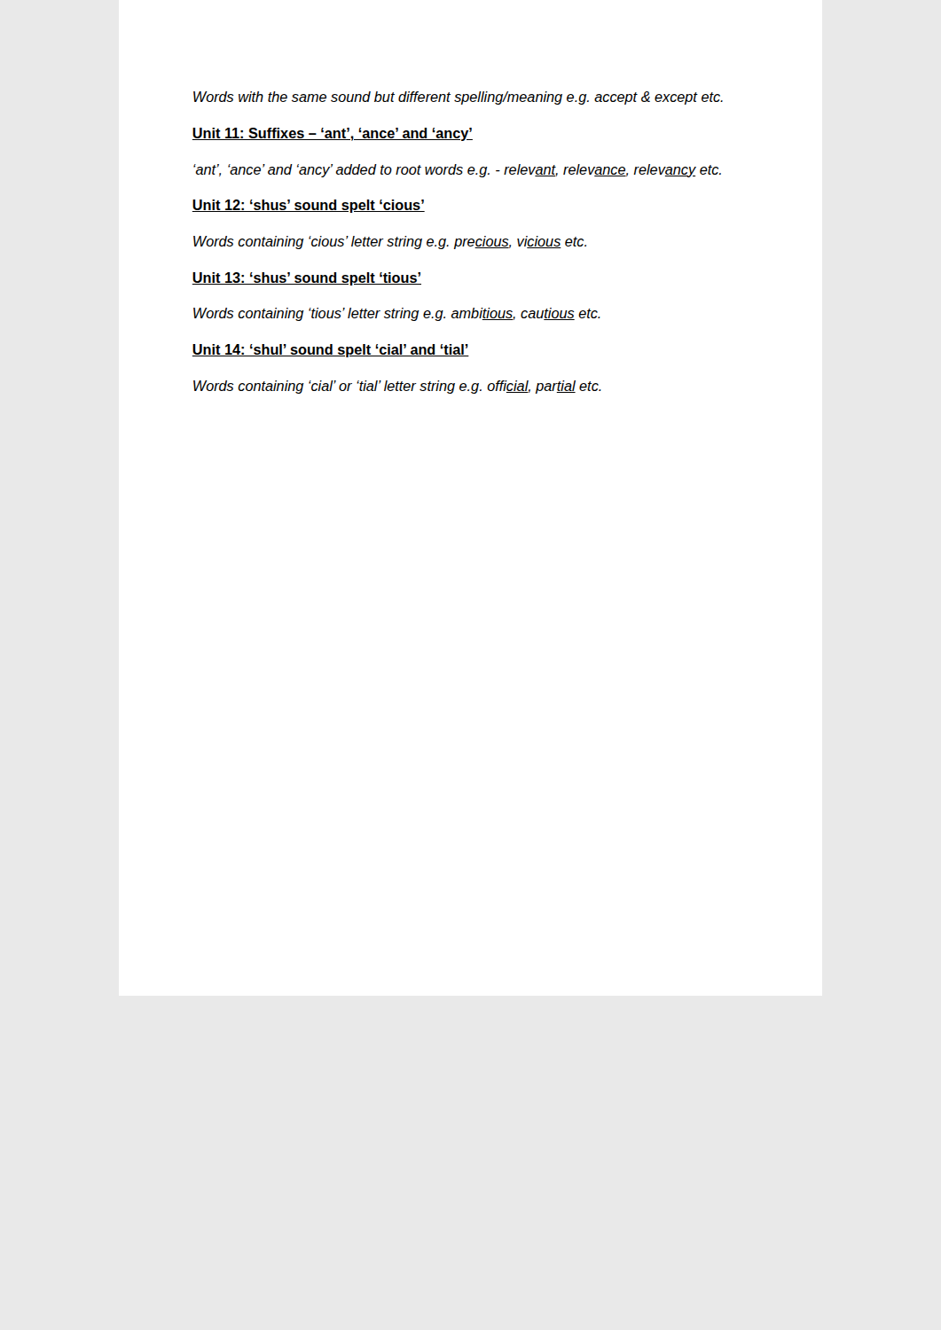Words with the same sound but different spelling/meaning e.g. accept & except etc.
Unit 11: Suffixes – ‘ant’, ‘ance’ and ‘ancy’
‘ant’, ‘ance’ and ‘ancy’ added to root words e.g. - relevant, relevance, relevancy etc.
Unit 12: ‘shus’ sound spelt ‘cious’
Words containing ‘cious’ letter string e.g. precious, vicious etc.
Unit 13: ‘shus’ sound spelt ‘tious’
Words containing ‘tious’ letter string e.g. ambitious, cautious etc.
Unit 14: ‘shul’ sound spelt ‘cial’ and ‘tial’
Words containing ‘cial’ or ‘tial’ letter string e.g. official, partial etc.